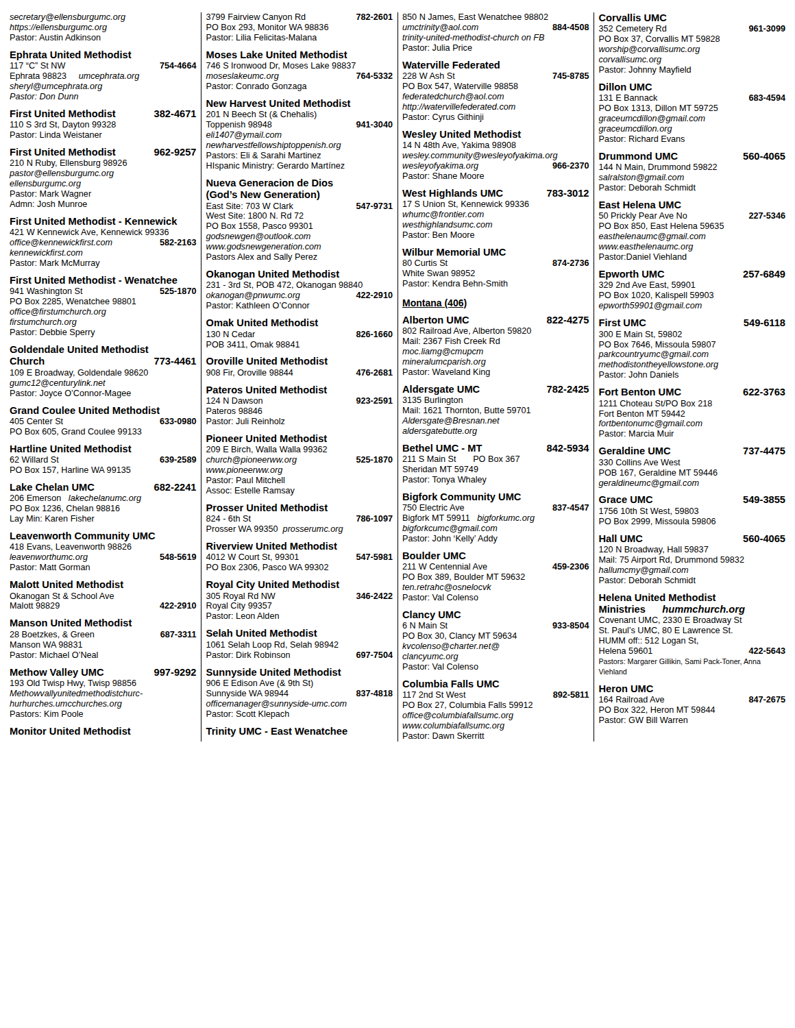secretary@ellensburgumc.org
https://ellensburgumc.org
Pastor: Austin Adkinson
Ephrata United Methodist 117 “C” St NW 754-4664
Ephrata 98823 umcephrata.org
sheryl@umcephrata.org
Pastor: Don Dunn
First United Methodist 382-4671 110 S 3rd St, Dayton 99328
Pastor: Linda Weistaner
First United Methodist 962-9257 210 N Ruby, Ellensburg 98926
pastor@ellensburgumc.org
ellensburgumc.org
Pastor: Mark Wagner
Admn: Josh Munroe
First United Methodist - Kennewick 421 W Kennewick Ave, Kennewick 99336
office@kennewickfirst.com 582-2163
kennewickfirst.com
Pastor: Mark McMurray
First United Methodist - Wenatchee 941 Washington St 525-1870
PO Box 2285, Wenatchee 98801
office@firstumchurch.org
firstumchurch.org
Pastor: Debbie Sperry
Goldendale United Methodist Church 773-4461 109 E Broadway, Goldendale 98620
gumc12@centurylink.net
Pastor: Joyce O’Connor-Magee
Grand Coulee United Methodist 405 Center St 633-0980
PO Box 605, Grand Coulee 99133
Hartline United Methodist 62 Willard St 639-2589
PO Box 157, Harline WA 99135
Lake Chelan UMC 682-2241 206 Emerson lakechelanumc.org
PO Box 1236, Chelan 98816
Lay Min: Karen Fisher
Leavenworth Community UMC 418 Evans, Leavenworth 98826
leavenworthumc.org 548-5619
Pastor: Matt Gorman
Malott United Methodist Okanogan St & School Ave
Malott 98829 422-2910
Manson United Methodist 28 Boetzkes, & Green 687-3311
Manson WA 98831
Pastor: Michael O’Neal
Methow Valley UMC 997-9292 193 Old Twisp Hwy, Twisp 98856
Methowvallyunitedmethodistchurc-hurhurches.umcchurches.org
Pastors: Kim Poole
Monitor United Methodist
3799 Fairview Canyon Rd 782-2601
PO Box 293, Monitor WA 98836
Pastor: Lilia Felicitas-Malana
Moses Lake United Methodist 746 S Ironwood Dr, Moses Lake 98837
moseslakeumc.org 764-5332
Pastor: Conrado Gonzaga
New Harvest United Methodist 201 N Beech St (& Chehalis)
Toppenish 98948 941-3040
eli1407@ymail.com
newharvestfellowshiptoppenish.org
Pastors: Eli & Sarahi Martinez
HIspanic Ministry: Gerardo Martínez
Nueva Generacion de Dios (God’s New Generation) East Site: 703 W Clark 547-9731
West Site: 1800 N. Rd 72
PO Box 1558, Pasco 99301
godsnewgen@outlook.com
www.godsnewgeneration.com
Pastors Alex and Sally Perez
Okanogan United Methodist 231 - 3rd St, POB 472, Okanogan 98840
okanogan@pnwumc.org 422-2910
Pastor: Kathleen O’Connor
Omak United Methodist 130 N Cedar 826-1660
POB 3411, Omak 98841
Oroville United Methodist 908 Fir, Oroville 98844 476-2681
Pateros United Methodist 124 N Dawson 923-2591
Pateros 98846
Pastor: Juli Reinholz
Pioneer United Methodist 209 E Birch, Walla Walla 99362
church@pioneerww.org 525-1870
www.pioneerww.org
Pastor: Paul Mitchell
Assoc: Estelle Ramsay
Prosser United Methodist 824 - 6th St 786-1097
Prosser WA 99350 prosserumc.org
Riverview United Methodist 4012 W Court St, 99301 547-5981
PO Box 2306, Pasco WA 99302
Royal City United Methodist 305 Royal Rd NW 346-2422
Royal City 99357
Pastor: Leon Alden
Selah United Methodist 1061 Selah Loop Rd, Selah 98942
Pastor: Dirk Robinson 697-7504
Sunnyside United Methodist 906 E Edison Ave (& 9th St)
Sunnyside WA 98944 837-4818
officemanager@sunnyside-umc.com
Pastor: Scott Klepach
Trinity UMC - East Wenatchee
850 N James, East Wenatchee 98802
umctrinity@aol.com 884-4508
trinity-united-methodist-church on FB
Pastor: Julia Price
Waterville Federated 228 W Ash St 745-8785
PO Box 547, Waterville 98858
federatedchurch@aol.com
http://watervillefederated.com
Pastor: Cyrus Githinji
Wesley United Methodist 14 N 48th Ave, Yakima 98908
wesley.community@wesleyofyakima.org
wesleyofyakima.org 966-2370
Pastor: Shane Moore
West Highlands UMC783-3012 17 S Union St, Kennewick 99336
whumc@frontier.com
westhighlandsumc.com
Pastor: Ben Moore
Wilbur Memorial UMC 80 Curtis St 874-2736
White Swan 98952
Pastor: Kendra Behn-Smith
Montana (406)
Alberton UMC 822-4275 802 Railroad Ave, Alberton 59820
Mail: 2367 Fish Creek Rd
moc.liamg@cmupcm
mineralumcparish.org
Pastor: Waveland King
Aldersgate UMC 782-2425 3135 Burlington
Mail: 1621 Thornton, Butte 59701
Aldersgate@Bresnan.net
aldersgatebutte.org
Bethel UMC - MT 842-5934 211 S Main St PO Box 367
Sheridan MT 59749
Pastor: Tonya Whaley
Bigfork Community UMC 750 Electric Ave 837-4547
Bigfork MT 59911 bigforkumc.org
bigforkcumc@gmail.com
Pastor: John ‘Kelly’ Addy
Boulder UMC 211 W Centennial Ave 459-2306
PO Box 389, Boulder MT 59632
ten.retrahc@osnelocvk
Pastor: Val Colenso
Clancy UMC 6 N Main St 933-8504
PO Box 30, Clancy MT 59634
kvcolenso@charter.net@
clancyumc.org
Pastor: Val Colenso
Columbia Falls UMC 117 2nd St West 892-5811
PO Box 27, Columbia Falls 59912
office@columbiafallsumc.org
www.columbiafallsumc.org
Pastor: Dawn Skerritt
Corvallis UMC 352 Cemetery Rd 961-3099
PO Box 37, Corvallis MT 59828
worship@corvallisumc.org
corvallisumc.org
Pastor: Johnny Mayfield
Dillon UMC 131 E Bannack 683-4594
PO Box 1313, Dillon MT 59725
graceumcdillon@gmail.com
graceumcdillon.org
Pastor: Richard Evans
Drummond UMC 560-4065 144 N Main, Drummond 59822
salralston@gmail.com
Pastor: Deborah Schmidt
East Helena UMC 50 Prickly Pear Ave No 227-5346
PO Box 850, East Helena 59635
easthelenaumc@gmail.com
www.easthelenaumc.org
Pastor:Daniel Viehland
Epworth UMC 257-6849 329 2nd Ave East, 59901
PO Box 1020, Kalispell 59903
epworth59901@gmail.com
First UMC 549-6118 300 E Main St, 59802
PO Box 7646, Missoula 59807
parkcountryumc@gmail.com
methodistontheyellowstone.org
Pastor: John Daniels
Fort Benton UMC 622-3763 1211 Choteau St/PO Box 218
Fort Benton MT 59442
fortbentonumc@gmail.com
Pastor: Marcia Muir
Geraldine UMC 737-4475 330 Collins Ave West
POB 167, Geraldine MT 59446
geraldineumc@gmail.com
Grace UMC 549-3855 1756 10th St West, 59803
PO Box 2999, Missoula 59806
Hall UMC 560-4065 120 N Broadway, Hall 59837
Mail: 75 Airport Rd, Drummond 59832
hallumcmy@gmail.com
Pastor: Deborah Schmidt
Helena United Methodist Ministries hummchurch.org Covenant UMC, 2330 E Broadway St
St. Paul’s UMC, 80 E Lawrence St.
HUMM off:: 512 Logan St,
Helena 59601 422-5643
Pastors: Margarer Gillikin, Sami Pack-Toner, Anna Viehland
Heron UMC 164 Railroad Ave 847-2675
PO Box 322, Heron MT 59844
Pastor: GW Bill Warren